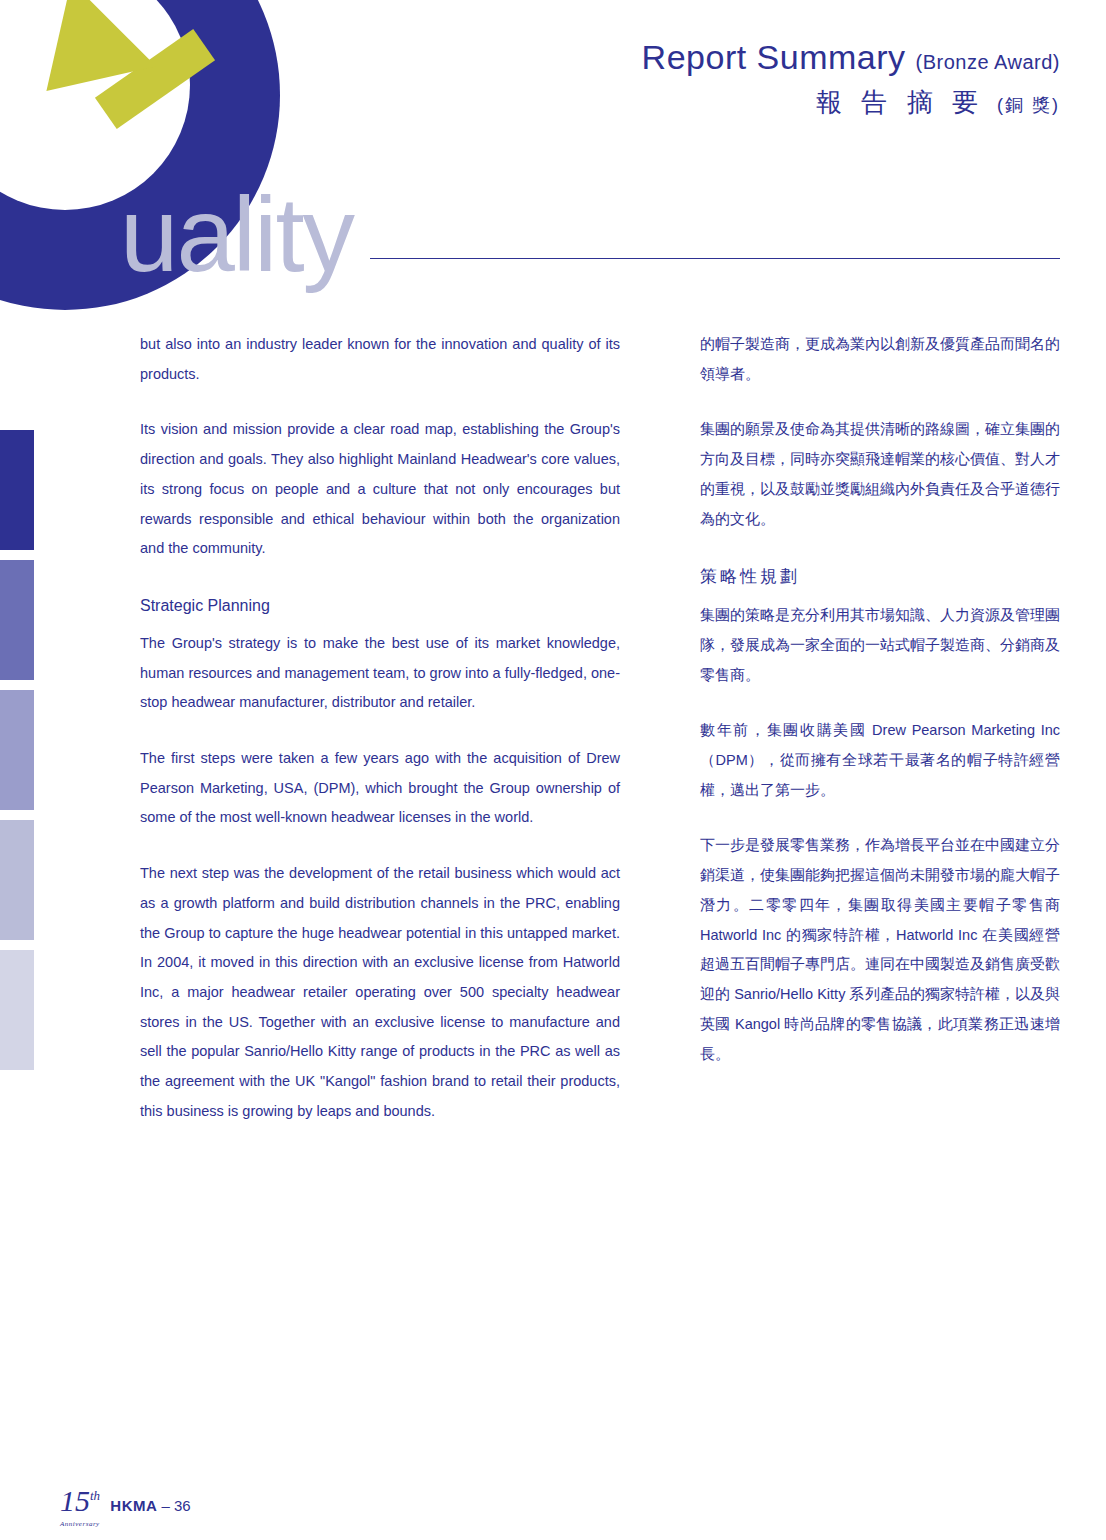uality
Report Summary (Bronze Award)
報 告 摘 要 (銅 獎)
but also into an industry leader known for the innovation and quality of its products.
Its vision and mission provide a clear road map, establishing the Group's direction and goals. They also highlight Mainland Headwear's core values, its strong focus on people and a culture that not only encourages but rewards responsible and ethical behaviour within both the organization and the community.
Strategic Planning
The Group's strategy is to make the best use of its market knowledge, human resources and management team, to grow into a fully-fledged, one-stop headwear manufacturer, distributor and retailer.
The first steps were taken a few years ago with the acquisition of Drew Pearson Marketing, USA, (DPM), which brought the Group ownership of some of the most well-known headwear licenses in the world.
The next step was the development of the retail business which would act as a growth platform and build distribution channels in the PRC, enabling the Group to capture the huge headwear potential in this untapped market. In 2004, it moved in this direction with an exclusive license from Hatworld Inc, a major headwear retailer operating over 500 specialty headwear stores in the US. Together with an exclusive license to manufacture and sell the popular Sanrio/Hello Kitty range of products in the PRC as well as the agreement with the UK "Kangol" fashion brand to retail their products, this business is growing by leaps and bounds.
的帽子製造商，更成為業內以創新及優質產品而聞名的領導者。
集團的願景及使命為其提供清晰的路線圖，確立集團的方向及目標，同時亦突顯飛達帽業的核心價值、對人才的重視，以及鼓勵並獎勵組織內外負責任及合乎道德行為的文化。
策略性規劃
集團的策略是充分利用其市場知識、人力資源及管理團隊，發展成為一家全面的一站式帽子製造商、分銷商及零售商。
數年前，集團收購美國 Drew Pearson Marketing Inc（DPM），從而擁有全球若干最著名的帽子特許經營權，邁出了第一步。
下一步是發展零售業務，作為增長平台並在中國建立分銷渠道，使集團能夠把握這個尚未開發市場的龐大帽子潛力。二零零四年，集團取得美國主要帽子零售商 Hatworld Inc 的獨家特許權，Hatworld Inc 在美國經營超過五百間帽子專門店。連同在中國製造及銷售廣受歡迎的 Sanrio/Hello Kitty 系列產品的獨家特許權，以及與英國 Kangol 時尚品牌的零售協議，此項業務正迅速增長。
15thAnniversary HKMA – 36